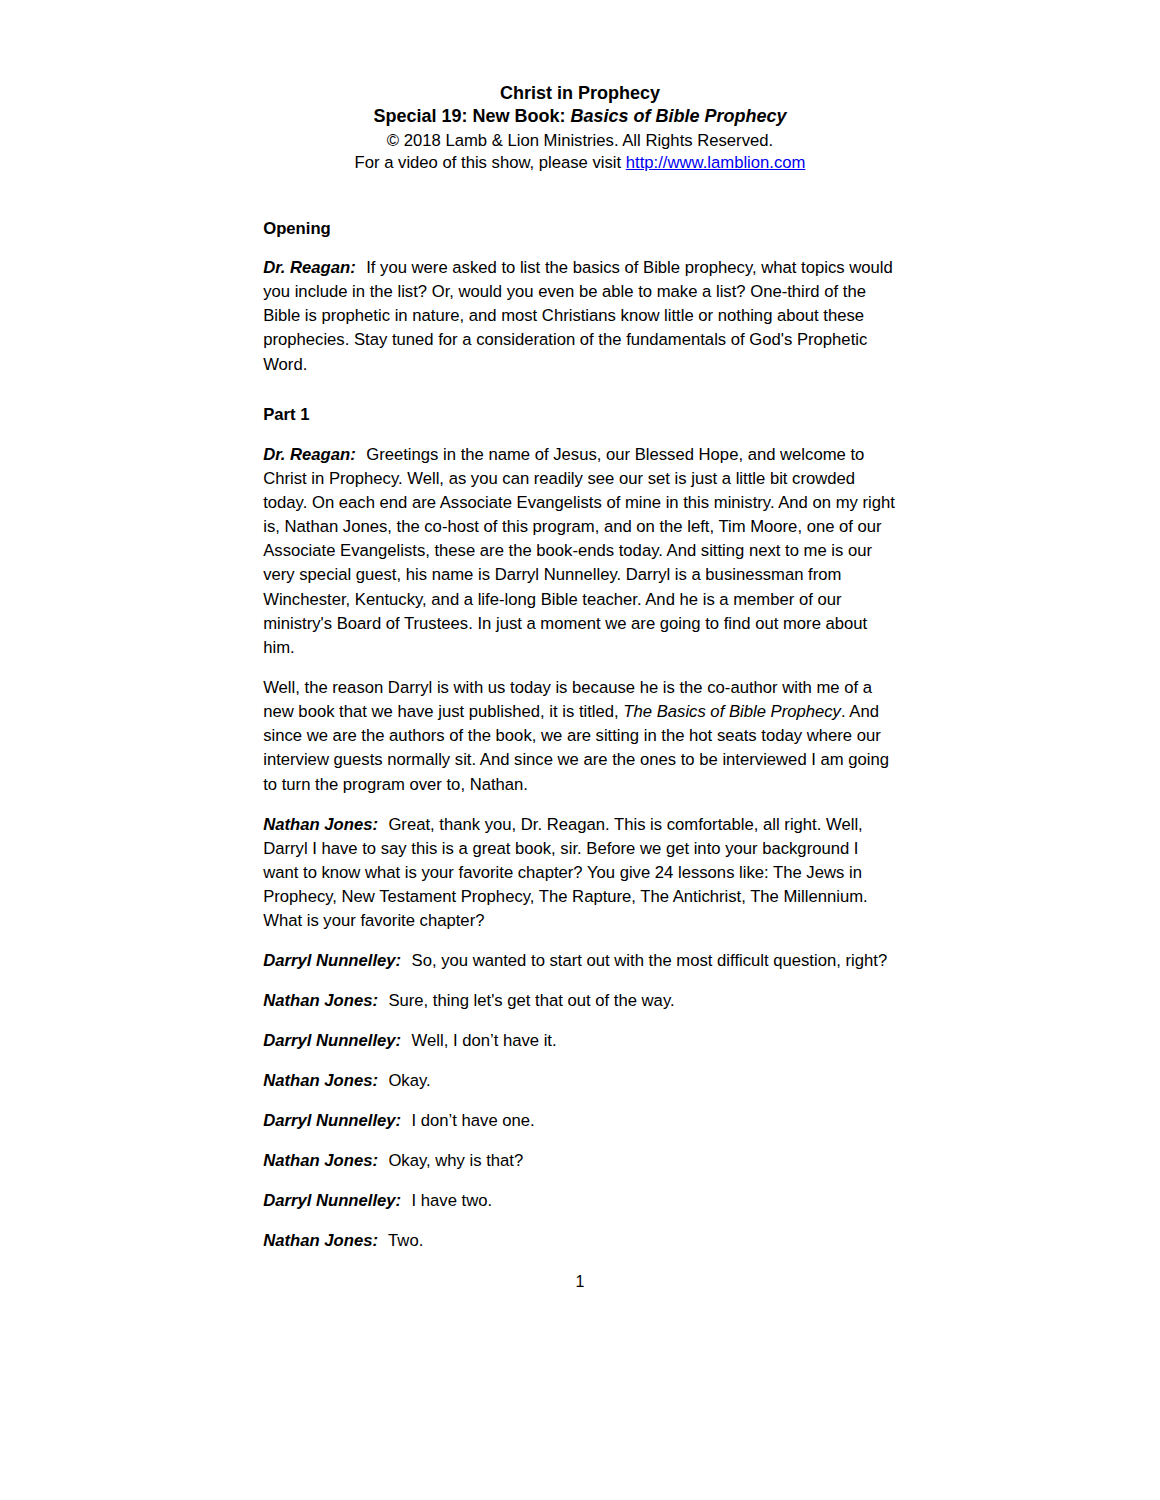Christ in Prophecy
Special 19: New Book: Basics of Bible Prophecy
© 2018 Lamb & Lion Ministries. All Rights Reserved.
For a video of this show, please visit http://www.lamblion.com
Opening
Dr. Reagan: If you were asked to list the basics of Bible prophecy, what topics would you include in the list? Or, would you even be able to make a list? One-third of the Bible is prophetic in nature, and most Christians know little or nothing about these prophecies. Stay tuned for a consideration of the fundamentals of God's Prophetic Word.
Part 1
Dr. Reagan: Greetings in the name of Jesus, our Blessed Hope, and welcome to Christ in Prophecy. Well, as you can readily see our set is just a little bit crowded today. On each end are Associate Evangelists of mine in this ministry. And on my right is, Nathan Jones, the co-host of this program, and on the left, Tim Moore, one of our Associate Evangelists, these are the book-ends today. And sitting next to me is our very special guest, his name is Darryl Nunnelley. Darryl is a businessman from Winchester, Kentucky, and a life-long Bible teacher. And he is a member of our ministry's Board of Trustees. In just a moment we are going to find out more about him.
Well, the reason Darryl is with us today is because he is the co-author with me of a new book that we have just published, it is titled, The Basics of Bible Prophecy. And since we are the authors of the book, we are sitting in the hot seats today where our interview guests normally sit. And since we are the ones to be interviewed I am going to turn the program over to, Nathan.
Nathan Jones: Great, thank you, Dr. Reagan. This is comfortable, all right. Well, Darryl I have to say this is a great book, sir. Before we get into your background I want to know what is your favorite chapter? You give 24 lessons like: The Jews in Prophecy, New Testament Prophecy, The Rapture, The Antichrist, The Millennium. What is your favorite chapter?
Darryl Nunnelley: So, you wanted to start out with the most difficult question, right?
Nathan Jones: Sure, thing let's get that out of the way.
Darryl Nunnelley: Well, I don’t have it.
Nathan Jones: Okay.
Darryl Nunnelley: I don’t have one.
Nathan Jones: Okay, why is that?
Darryl Nunnelley: I have two.
Nathan Jones: Two.
1